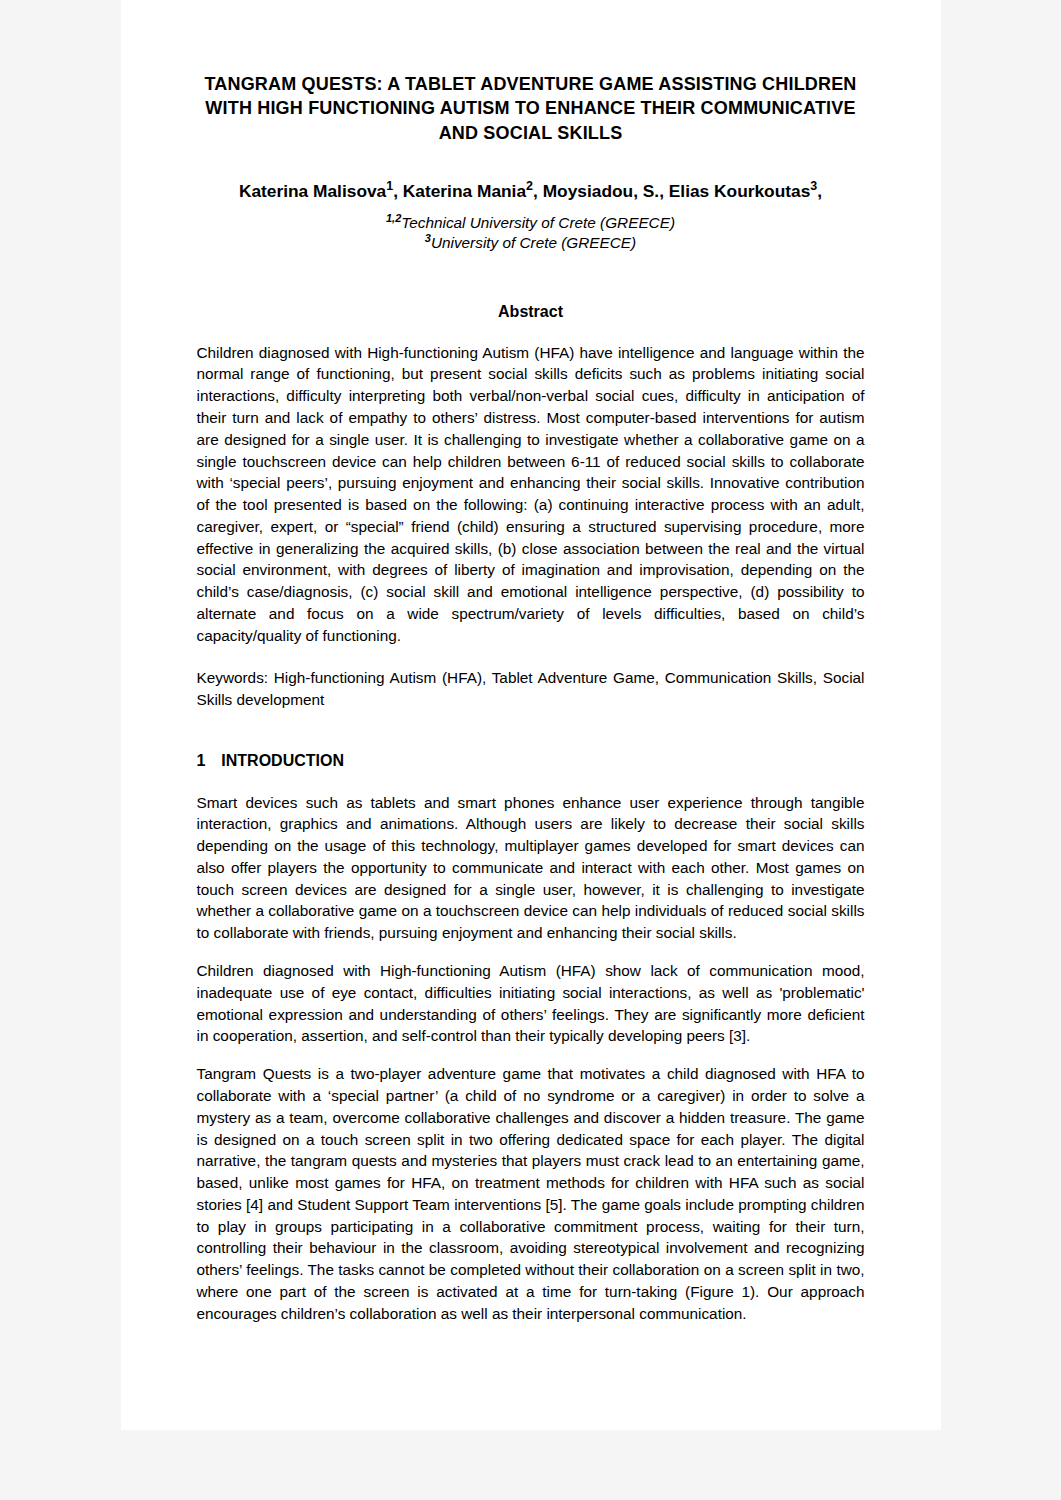Tangram Quests: A Tablet Adventure Game Assisting Children with High Functioning Autism to Enhance their Communicative and Social Skills
Katerina Malisova1, Katerina Mania2, Moysiadou, S., Elias Kourkoutas3,
1,2Technical University of Crete (GREECE)
3University of Crete (GREECE)
Abstract
Children diagnosed with High-functioning Autism (HFA) have intelligence and language within the normal range of functioning, but present social skills deficits such as problems initiating social interactions, difficulty interpreting both verbal/non-verbal social cues, difficulty in anticipation of their turn and lack of empathy to others’ distress. Most computer-based interventions for autism are designed for a single user. It is challenging to investigate whether a collaborative game on a single touchscreen device can help children between 6-11 of reduced social skills to collaborate with ‘special peers’, pursuing enjoyment and enhancing their social skills. Innovative contribution of the tool presented is based on the following: (a) continuing interactive process with an adult, caregiver, expert, or “special” friend (child) ensuring a structured supervising procedure, more effective in generalizing the acquired skills, (b) close association between the real and the virtual social environment, with degrees of liberty of imagination and improvisation, depending on the child’s case/diagnosis, (c) social skill and emotional intelligence perspective, (d) possibility to alternate and focus on a wide spectrum/variety of levels difficulties, based on child’s capacity/quality of functioning.
Keywords: High-functioning Autism (HFA), Tablet Adventure Game, Communication Skills, Social Skills development
1 INTRODUCTION
Smart devices such as tablets and smart phones enhance user experience through tangible interaction, graphics and animations. Although users are likely to decrease their social skills depending on the usage of this technology, multiplayer games developed for smart devices can also offer players the opportunity to communicate and interact with each other. Most games on touch screen devices are designed for a single user, however, it is challenging to investigate whether a collaborative game on a touchscreen device can help individuals of reduced social skills to collaborate with friends, pursuing enjoyment and enhancing their social skills.
Children diagnosed with High-functioning Autism (HFA) show lack of communication mood, inadequate use of eye contact, difficulties initiating social interactions, as well as 'problematic' emotional expression and understanding of others’ feelings. They are significantly more deficient in cooperation, assertion, and self-control than their typically developing peers [3].
Tangram Quests is a two-player adventure game that motivates a child diagnosed with HFA to collaborate with a ‘special partner’ (a child of no syndrome or a caregiver) in order to solve a mystery as a team, overcome collaborative challenges and discover a hidden treasure. The game is designed on a touch screen split in two offering dedicated space for each player. The digital narrative, the tangram quests and mysteries that players must crack lead to an entertaining game, based, unlike most games for HFA, on treatment methods for children with HFA such as social stories [4] and Student Support Team interventions [5]. The game goals include prompting children to play in groups participating in a collaborative commitment process, waiting for their turn, controlling their behaviour in the classroom, avoiding stereotypical involvement and recognizing others’ feelings. The tasks cannot be completed without their collaboration on a screen split in two, where one part of the screen is activated at a time for turn-taking (Figure 1). Our approach encourages children’s collaboration as well as their interpersonal communication.